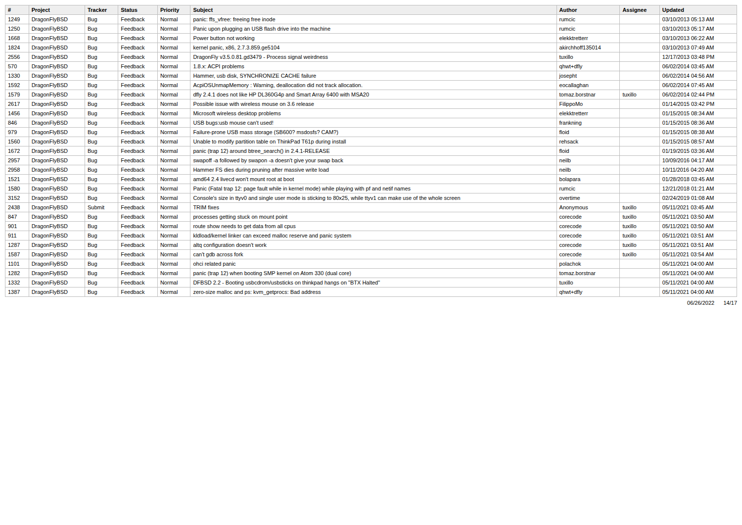| # | Project | Tracker | Status | Priority | Subject | Author | Assignee | Updated |
| --- | --- | --- | --- | --- | --- | --- | --- | --- |
| 1249 | DragonFlyBSD | Bug | Feedback | Normal | panic: ffs_vfree: freeing free inode | rumcic | | 03/10/2013 05:13 AM |
| 1250 | DragonFlyBSD | Bug | Feedback | Normal | Panic upon plugging an USB flash drive into the machine | rumcic | | 03/10/2013 05:17 AM |
| 1668 | DragonFlyBSD | Bug | Feedback | Normal | Power button not working | elekktretterr | | 03/10/2013 06:22 AM |
| 1824 | DragonFlyBSD | Bug | Feedback | Normal | kernel panic, x86, 2.7.3.859.ge5104 | akirchhoff135014 | | 03/10/2013 07:49 AM |
| 2556 | DragonFlyBSD | Bug | Feedback | Normal | DragonFly v3.5.0.81.gd3479 - Process signal weirdness | tuxillo | | 12/17/2013 03:48 PM |
| 570 | DragonFlyBSD | Bug | Feedback | Normal | 1.8.x: ACPI problems | qhwt+dfly | | 06/02/2014 03:45 AM |
| 1330 | DragonFlyBSD | Bug | Feedback | Normal | Hammer, usb disk, SYNCHRONIZE CACHE failure | josepht | | 06/02/2014 04:56 AM |
| 1592 | DragonFlyBSD | Bug | Feedback | Normal | AcpiOSUnmapMemory : Warning, deallocation did not track allocation. | eocallaghan | | 06/02/2014 07:45 AM |
| 1579 | DragonFlyBSD | Bug | Feedback | Normal | dfly 2.4.1 does not like HP DL360G4p and Smart Array 6400 with MSA20 | tomaz.borstnar | tuxillo | 06/02/2014 02:44 PM |
| 2617 | DragonFlyBSD | Bug | Feedback | Normal | Possible issue with wireless mouse on 3.6 release | FilippoMo | | 01/14/2015 03:42 PM |
| 1456 | DragonFlyBSD | Bug | Feedback | Normal | Microsoft wireless desktop problems | elekktretterr | | 01/15/2015 08:34 AM |
| 846 | DragonFlyBSD | Bug | Feedback | Normal | USB bugs:usb mouse can't used! | frankning | | 01/15/2015 08:36 AM |
| 979 | DragonFlyBSD | Bug | Feedback | Normal | Failure-prone USB mass storage (SB600? msdosfs? CAM?) | floid | | 01/15/2015 08:38 AM |
| 1560 | DragonFlyBSD | Bug | Feedback | Normal | Unable to modify partition table on ThinkPad T61p during install | rehsack | | 01/15/2015 08:57 AM |
| 1672 | DragonFlyBSD | Bug | Feedback | Normal | panic (trap 12) around btree_search() in 2.4.1-RELEASE | floid | | 01/19/2015 03:36 AM |
| 2957 | DragonFlyBSD | Bug | Feedback | Normal | swapoff -a followed by swapon -a doesn't give your swap back | neilb | | 10/09/2016 04:17 AM |
| 2958 | DragonFlyBSD | Bug | Feedback | Normal | Hammer FS dies during pruning after massive write load | neilb | | 10/11/2016 04:20 AM |
| 1521 | DragonFlyBSD | Bug | Feedback | Normal | amd64 2.4 livecd won't mount root at boot | bolapara | | 01/28/2018 03:45 AM |
| 1580 | DragonFlyBSD | Bug | Feedback | Normal | Panic (Fatal trap 12: page fault while in kernel mode) while playing with pf and netif names | rumcic | | 12/21/2018 01:21 AM |
| 3152 | DragonFlyBSD | Bug | Feedback | Normal | Console's size in ttyv0 and single user mode is sticking to 80x25, while ttyv1 can make use of the whole screen | overtime | | 02/24/2019 01:08 AM |
| 2438 | DragonFlyBSD | Submit | Feedback | Normal | TRIM fixes | Anonymous | tuxillo | 05/11/2021 03:45 AM |
| 847 | DragonFlyBSD | Bug | Feedback | Normal | processes getting stuck on mount point | corecode | tuxillo | 05/11/2021 03:50 AM |
| 901 | DragonFlyBSD | Bug | Feedback | Normal | route show needs to get data from all cpus | corecode | tuxillo | 05/11/2021 03:50 AM |
| 911 | DragonFlyBSD | Bug | Feedback | Normal | kldload/kernel linker can exceed malloc reserve and panic system | corecode | tuxillo | 05/11/2021 03:51 AM |
| 1287 | DragonFlyBSD | Bug | Feedback | Normal | altq configuration doesn't work | corecode | tuxillo | 05/11/2021 03:51 AM |
| 1587 | DragonFlyBSD | Bug | Feedback | Normal | can't gdb across fork | corecode | tuxillo | 05/11/2021 03:54 AM |
| 1101 | DragonFlyBSD | Bug | Feedback | Normal | ohci related panic | polachok | | 05/11/2021 04:00 AM |
| 1282 | DragonFlyBSD | Bug | Feedback | Normal | panic (trap 12) when booting SMP kernel on Atom 330 (dual core) | tomaz.borstnar | | 05/11/2021 04:00 AM |
| 1332 | DragonFlyBSD | Bug | Feedback | Normal | DFBSD 2.2 - Booting usbcdrom/usbsticks on thinkpad hangs on "BTX Halted" | tuxillo | | 05/11/2021 04:00 AM |
| 1387 | DragonFlyBSD | Bug | Feedback | Normal | zero-size malloc and ps: kvm_getprocs: Bad address | qhwt+dfly | | 05/11/2021 04:00 AM |
06/26/2022 14/17